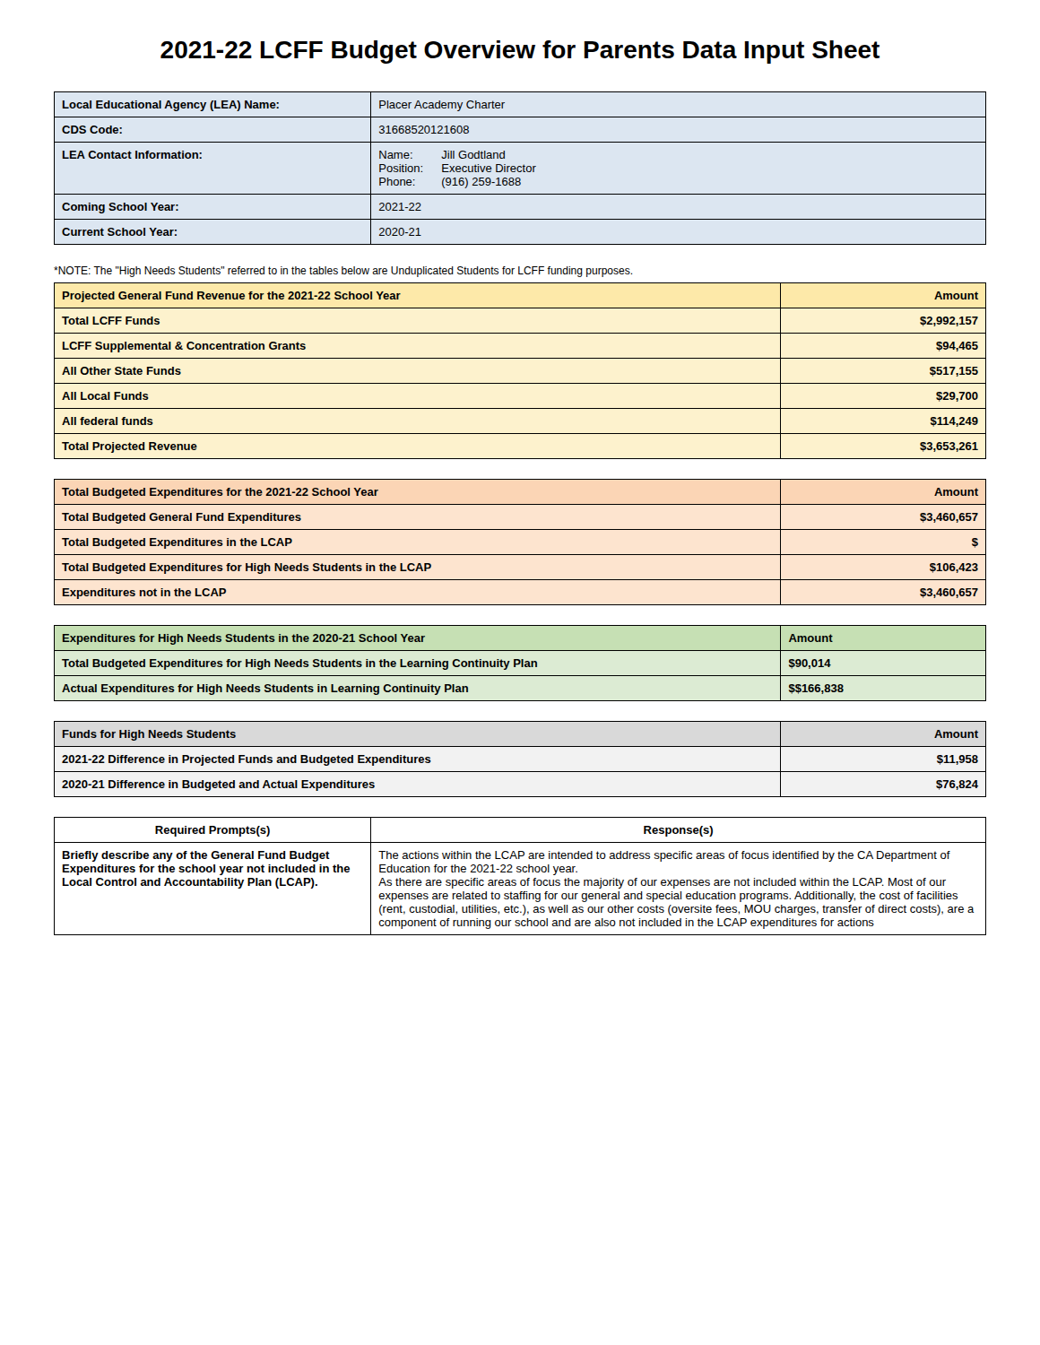2021-22 LCFF Budget Overview for Parents Data Input Sheet
| Local Educational Agency (LEA) Name: | Placer Academy Charter |
| CDS Code: | 31668520121608 |
| LEA Contact Information: | Name: Jill Godtland Position: Executive Director Phone: (916) 259-1688 |
| Coming School Year: | 2021-22 |
| Current School Year: | 2020-21 |
*NOTE: The "High Needs Students" referred to in the tables below are Unduplicated Students for LCFF funding purposes.
| Projected General Fund Revenue for the 2021-22 School Year | Amount |
| --- | --- |
| Total LCFF Funds | $2,992,157 |
| LCFF Supplemental & Concentration Grants | $94,465 |
| All Other State Funds | $517,155 |
| All Local Funds | $29,700 |
| All federal funds | $114,249 |
| Total Projected Revenue | $3,653,261 |
| Total Budgeted Expenditures for the 2021-22 School Year | Amount |
| --- | --- |
| Total Budgeted General Fund Expenditures | $3,460,657 |
| Total Budgeted Expenditures in the LCAP | $ |
| Total Budgeted Expenditures for High Needs Students in the LCAP | $106,423 |
| Expenditures not in the LCAP | $3,460,657 |
| Expenditures for High Needs Students in the 2020-21 School Year | Amount |
| --- | --- |
| Total Budgeted Expenditures for High Needs Students in the Learning Continuity Plan | $90,014 |
| Actual Expenditures for High Needs Students in Learning Continuity Plan | $$166,838 |
| Funds for High Needs Students | Amount |
| --- | --- |
| 2021-22 Difference in Projected Funds and Budgeted Expenditures | $11,958 |
| 2020-21 Difference in Budgeted and Actual Expenditures | $76,824 |
| Required Prompts(s) | Response(s) |
| --- | --- |
| Briefly describe any of the General Fund Budget Expenditures for the school year not included in the Local Control and Accountability Plan (LCAP). | The actions within the LCAP are intended to address specific areas of focus identified by the CA Department of Education for the 2021-22 school year. As there are specific areas of focus the majority of our expenses are not included within the LCAP. Most of our expenses are related to staffing for our general and special education programs. Additionally, the cost of facilities (rent, custodial, utilities, etc.), as well as our other costs (oversite fees, MOU charges, transfer of direct costs), are a component of running our school and are also not included in the LCAP expenditures for actions |